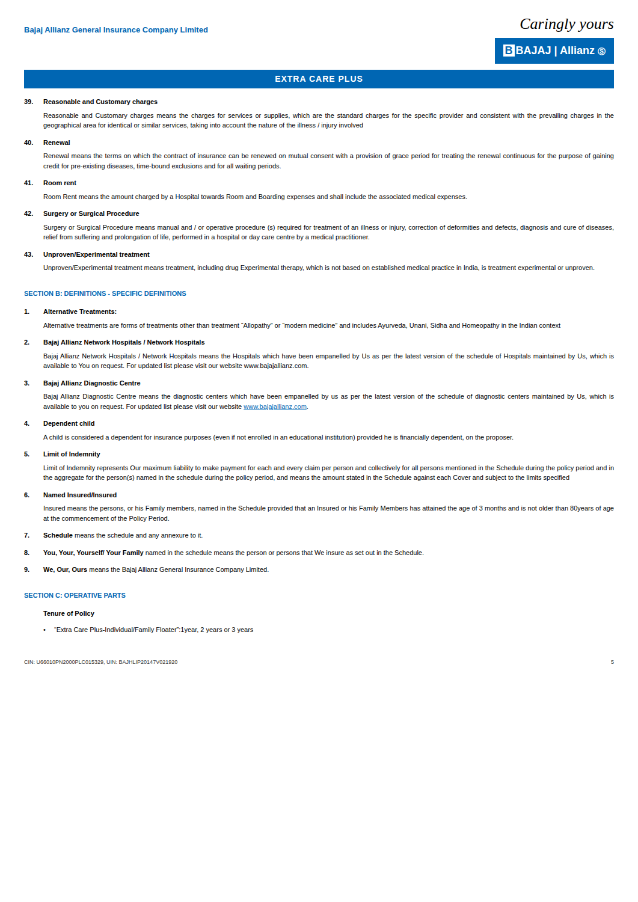Bajaj Allianz General Insurance Company Limited
Caringly yours
BBAJAJ | Allianz Ⓢ
EXTRA CARE PLUS
39. Reasonable and Customary charges
Reasonable and Customary charges means the charges for services or supplies, which are the standard charges for the specific provider and consistent with the prevailing charges in the geographical area for identical or similar services, taking into account the nature of the illness / injury involved
40. Renewal
Renewal means the terms on which the contract of insurance can be renewed on mutual consent with a provision of grace period for treating the renewal continuous for the purpose of gaining credit for pre-existing diseases, time-bound exclusions and for all waiting periods.
41. Room rent
Room Rent means the amount charged by a Hospital towards Room and Boarding expenses and shall include the associated medical expenses.
42. Surgery or Surgical Procedure
Surgery or Surgical Procedure means manual and / or operative procedure (s) required for treatment of an illness or injury, correction of deformities and defects, diagnosis and cure of diseases, relief from suffering and prolongation of life, performed in a hospital or day care centre by a medical practitioner.
43. Unproven/Experimental treatment
Unproven/Experimental treatment means treatment, including drug Experimental therapy, which is not based on established medical practice in India, is treatment experimental or unproven.
SECTION B: DEFINITIONS - SPECIFIC DEFINITIONS
1. Alternative Treatments:
Alternative treatments are forms of treatments other than treatment “Allopathy” or “modern medicine” and includes Ayurveda, Unani, Sidha and Homeopathy in the Indian context
2. Bajaj Allianz Network Hospitals / Network Hospitals
Bajaj Allianz Network Hospitals / Network Hospitals means the Hospitals which have been empanelled by Us as per the latest version of the schedule of Hospitals maintained by Us, which is available to You on request. For updated list please visit our website www.bajajallianz.com.
3. Bajaj Allianz Diagnostic Centre
Bajaj Allianz Diagnostic Centre means the diagnostic centers which have been empanelled by us as per the latest version of the schedule of diagnostic centers maintained by Us, which is available to you on request. For updated list please visit our website www.bajajallianz.com.
4. Dependent child
A child is considered a dependent for insurance purposes (even if not enrolled in an educational institution) provided he is financially dependent, on the proposer.
5. Limit of Indemnity
Limit of Indemnity represents Our maximum liability to make payment for each and every claim per person and collectively for all persons mentioned in the Schedule during the policy period and in the aggregate for the person(s) named in the schedule during the policy period, and means the amount stated in the Schedule against each Cover and subject to the limits specified
6. Named Insured/Insured
Insured means the persons, or his Family members, named in the Schedule provided that an Insured or his Family Members has attained the age of 3 months and is not older than 80years of age at the commencement of the Policy Period.
7. Schedule means the schedule and any annexure to it.
8. You, Your, Yourself/ Your Family named in the schedule means the person or persons that We insure as set out in the Schedule.
9. We, Our, Ours means the Bajaj Allianz General Insurance Company Limited.
SECTION C: OPERATIVE PARTS
Tenure of Policy
• “Extra Care Plus-Individual/Family Floater”:1year, 2 years or 3 years
CIN: U66010PN2000PLC015329, UIN: BAJHLIP20147V021920
5